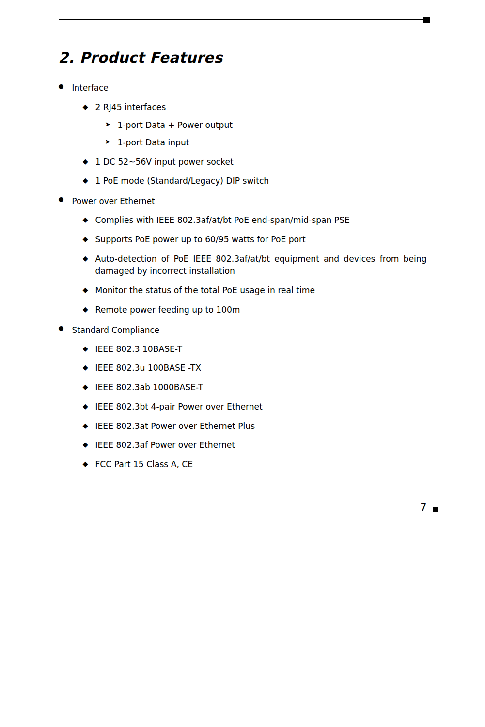2. Product Features
Interface
2 RJ45 interfaces
1-port Data + Power output
1-port Data input
1 DC 52~56V input power socket
1 PoE mode (Standard/Legacy) DIP switch
Power over Ethernet
Complies with IEEE 802.3af/at/bt PoE end-span/mid-span PSE
Supports PoE power up to 60/95 watts for PoE port
Auto-detection of PoE IEEE 802.3af/at/bt equipment and devices from being damaged by incorrect installation
Monitor the status of the total PoE usage in real time
Remote power feeding up to 100m
Standard Compliance
IEEE 802.3 10BASE-T
IEEE 802.3u 100BASE -TX
IEEE 802.3ab 1000BASE-T
IEEE 802.3bt 4-pair Power over Ethernet
IEEE 802.3at Power over Ethernet Plus
IEEE 802.3af Power over Ethernet
FCC Part 15 Class A, CE
7